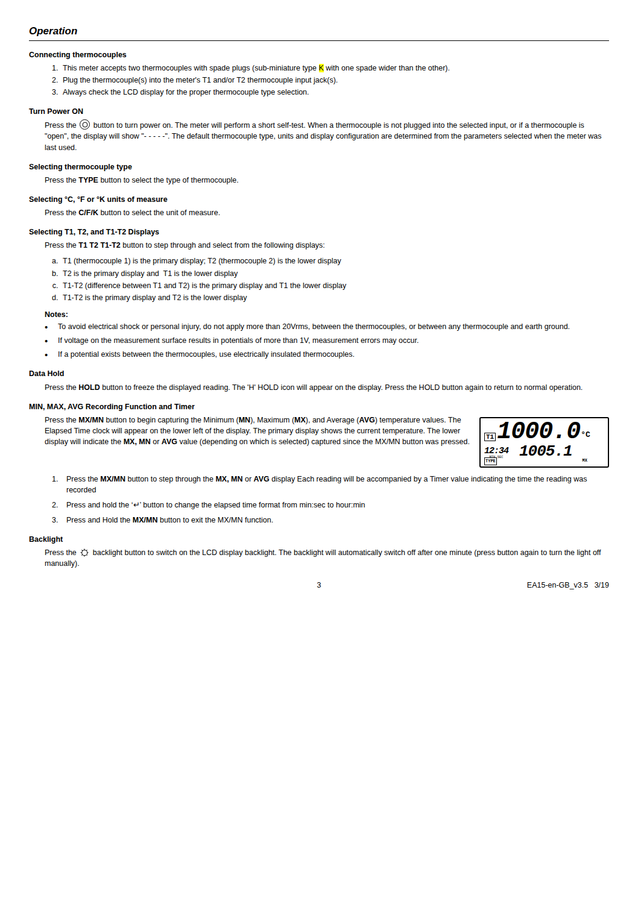Operation
Connecting thermocouples
This meter accepts two thermocouples with spade plugs (sub-miniature type K with one spade wider than the other).
Plug the thermocouple(s) into the meter's T1 and/or T2 thermocouple input jack(s).
Always check the LCD display for the proper thermocouple type selection.
Turn Power ON
Press the button to turn power on. The meter will perform a short self-test. When a thermocouple is not plugged into the selected input, or if a thermocouple is "open", the display will show "- - - - -". The default thermocouple type, units and display configuration are determined from the parameters selected when the meter was last used.
Selecting thermocouple type
Press the TYPE button to select the type of thermocouple.
Selecting °C, °F or °K units of measure
Press the C/F/K button to select the unit of measure.
Selecting T1, T2, and T1-T2 Displays
Press the T1 T2 T1-T2 button to step through and select from the following displays:
T1 (thermocouple 1) is the primary display; T2 (thermocouple 2) is the lower display
T2 is the primary display and T1 is the lower display
T1-T2 (difference between T1 and T2) is the primary display and T1 the lower display
T1-T2 is the primary display and T2 is the lower display
Notes:
To avoid electrical shock or personal injury, do not apply more than 20Vrms, between the thermocouples, or between any thermocouple and earth ground.
If voltage on the measurement surface results in potentials of more than 1V, measurement errors may occur.
If a potential exists between the thermocouples, use electrically insulated thermocouples.
Data Hold
Press the HOLD button to freeze the displayed reading. The 'H' HOLD icon will appear on the display. Press the HOLD button again to return to normal operation.
MIN, MAX, AVG Recording Function and Timer
T1 1000.0 °C
12:34
MIN SEC
1005.1
TYPE MX
Press the MX/MN button to begin capturing the Minimum (MN), Maximum (MX), and Average (AVG) temperature values. The Elapsed Time clock will appear on the lower left of the display. The primary display shows the current temperature. The lower display will indicate the MX, MN or AVG value (depending on which is selected) captured since the MX/MN button was pressed.
Press the MX/MN button to step through the MX, MN or AVG display Each reading will be accompanied by a Timer value indicating the time the reading was recorded
Press and hold the ‘↵’ button to change the elapsed time format from min:sec to hour:min
Press and Hold the MX/MN button to exit the MX/MN function.
Backlight
Press the backlight button to switch on the LCD display backlight. The backlight will automatically switch off after one minute (press button again to turn the light off manually).
3 EA15-en-GB_v3.5 3/19